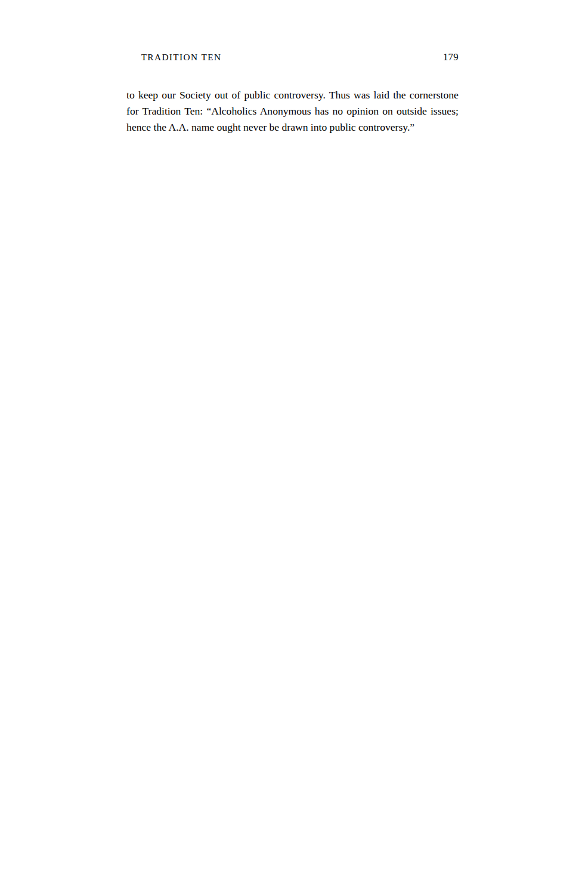TRADITION TEN 179
to keep our Society out of public controversy. Thus was laid the cornerstone for Tradition Ten: “Alcoholics Anon­ymous has no opinion on outside issues; hence the A.A. name ought never be drawn into public controversy.”